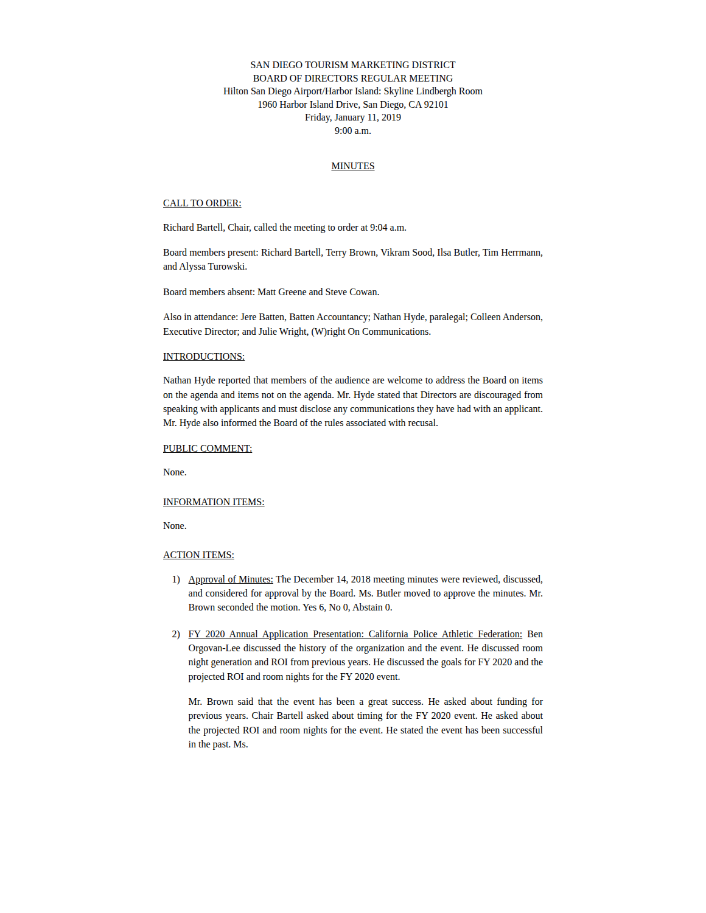SAN DIEGO TOURISM MARKETING DISTRICT
BOARD OF DIRECTORS REGULAR MEETING
Hilton San Diego Airport/Harbor Island: Skyline Lindbergh Room
1960 Harbor Island Drive, San Diego, CA 92101
Friday, January 11, 2019
9:00 a.m.
MINUTES
CALL TO ORDER:
Richard Bartell, Chair, called the meeting to order at 9:04 a.m.
Board members present: Richard Bartell, Terry Brown, Vikram Sood, Ilsa Butler, Tim Herrmann, and Alyssa Turowski.
Board members absent: Matt Greene and Steve Cowan.
Also in attendance: Jere Batten, Batten Accountancy; Nathan Hyde, paralegal; Colleen Anderson, Executive Director; and Julie Wright, (W)right On Communications.
INTRODUCTIONS:
Nathan Hyde reported that members of the audience are welcome to address the Board on items on the agenda and items not on the agenda. Mr. Hyde stated that Directors are discouraged from speaking with applicants and must disclose any communications they have had with an applicant. Mr. Hyde also informed the Board of the rules associated with recusal.
PUBLIC COMMENT:
None.
INFORMATION ITEMS:
None.
ACTION ITEMS:
Approval of Minutes: The December 14, 2018 meeting minutes were reviewed, discussed, and considered for approval by the Board. Ms. Butler moved to approve the minutes. Mr. Brown seconded the motion. Yes 6, No 0, Abstain 0.
FY 2020 Annual Application Presentation: California Police Athletic Federation: Ben Orgovan-Lee discussed the history of the organization and the event. He discussed room night generation and ROI from previous years. He discussed the goals for FY 2020 and the projected ROI and room nights for the FY 2020 event.
Mr. Brown said that the event has been a great success. He asked about funding for previous years. Chair Bartell asked about timing for the FY 2020 event. He asked about the projected ROI and room nights for the event. He stated the event has been successful in the past. Ms.